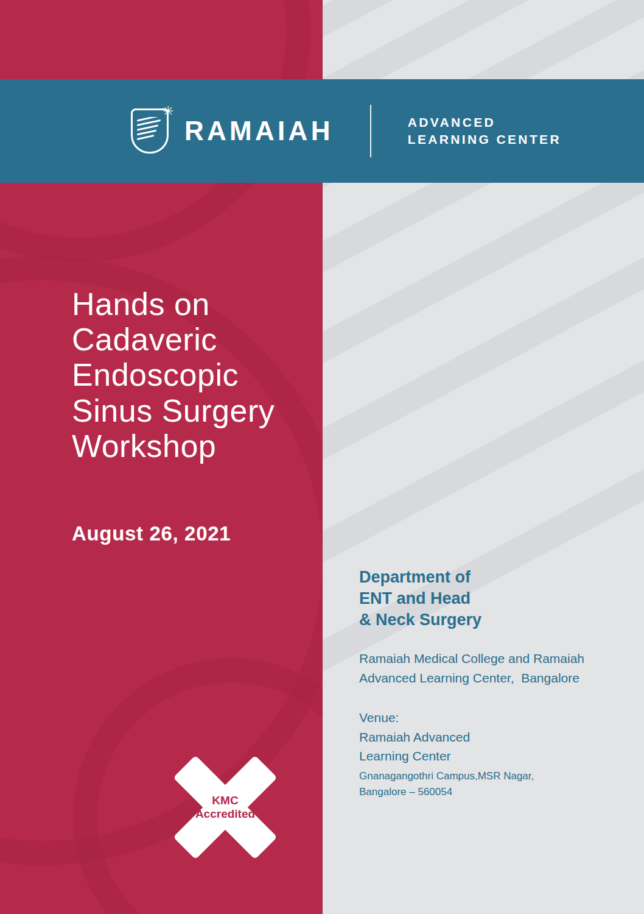✳
RAMAIAH
ADVANCED
LEARNING CENTER
Hands on Cadaveric Endoscopic Sinus Surgery Workshop
August 26, 2021
KMC
Accredited
Department of
ENT and Head
& Neck Surgery
Ramaiah Medical College and Ramaiah Advanced Learning Center, Bangalore
Venue: Ramaiah Advanced Learning Center Gnanagangothri Campus,MSR Nagar,
Bangalore – 560054